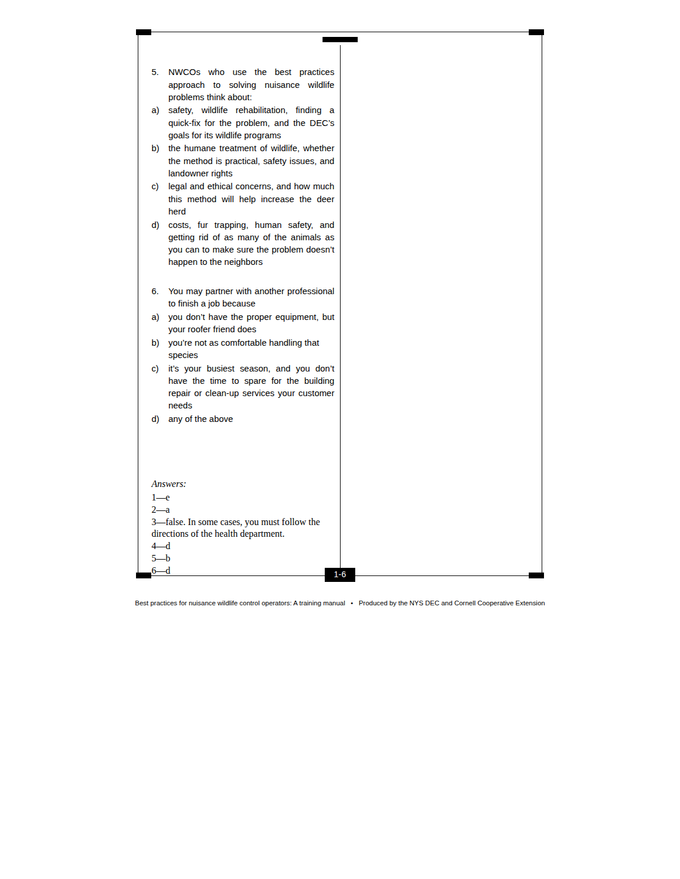5. NWCOs who use the best practices approach to solving nuisance wildlife problems think about:
a) safety, wildlife rehabilitation, finding a quick-fix for the problem, and the DEC’s goals for its wildlife programs
b) the humane treatment of wildlife, whether the method is practical, safety issues, and landowner rights
c) legal and ethical concerns, and how much this method will help increase the deer herd
d) costs, fur trapping, human safety, and getting rid of as many of the animals as you can to make sure the problem doesn’t happen to the neighbors
6. You may partner with another professional to finish a job because
a) you don’t have the proper equipment, but your roofer friend does
b) you’re not as comfortable handling that species
c) it’s your busiest season, and you don’t have the time to spare for the building repair or clean-up services your customer needs
d) any of the above
Answers:
1—e
2—a
3—false. In some cases, you must follow the directions of the health department.
4—d
5—b
6—d
1-6
Best practices for nuisance wildlife control operators: A training manual•Produced by the NYS DEC and Cornell Cooperative Extension